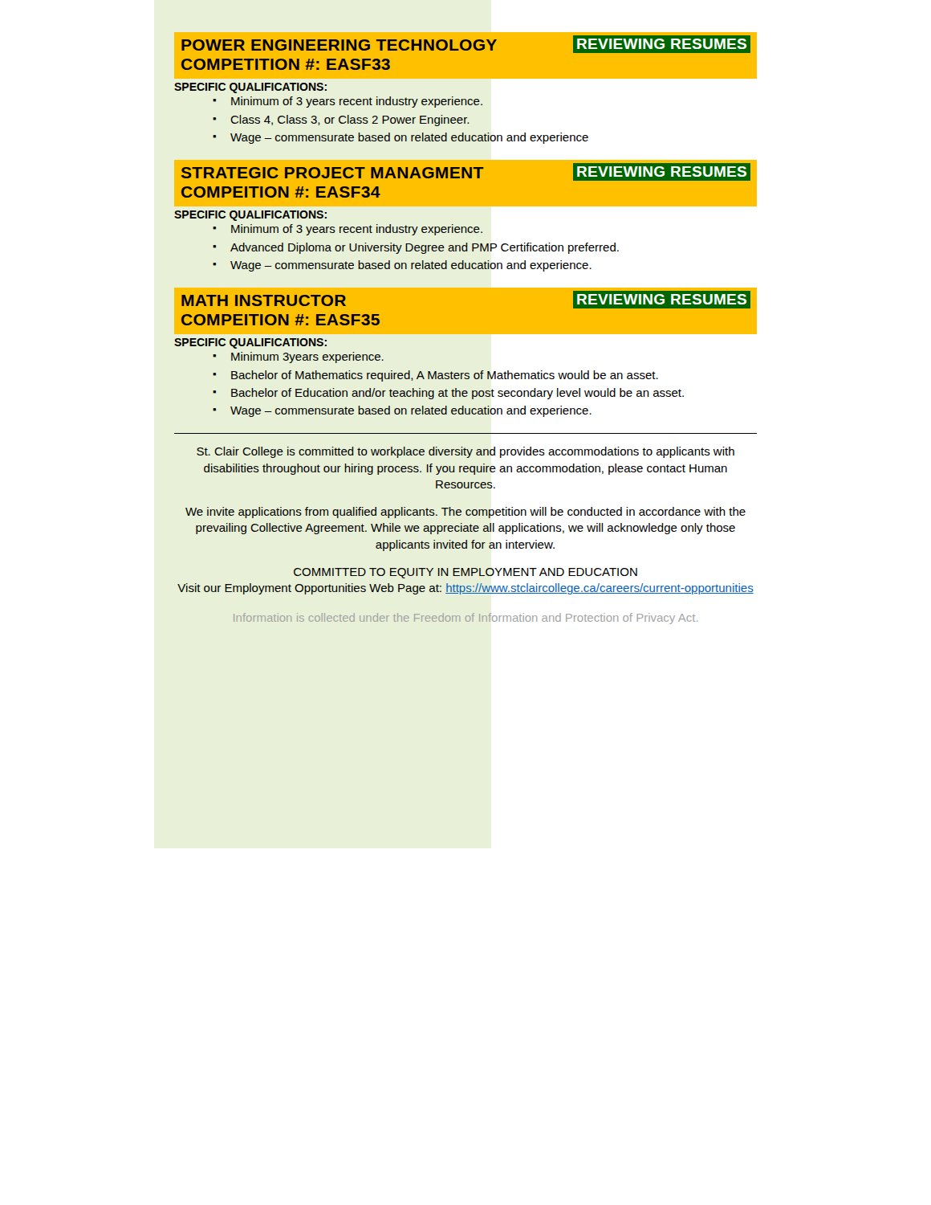REVIEWING RESUMES
Power Engineering Technology
Competition #: EASF33
SPECIFIC QUALIFICATIONS:
Minimum of 3 years recent industry experience.
Class 4, Class 3, or Class 2 Power Engineer.
Wage – commensurate based on related education and experience
REVIEWING RESUMES
Strategic Project Managment
Compeition #: EASF34
SPECIFIC QUALIFICATIONS:
Minimum of 3 years recent industry experience.
Advanced Diploma or University Degree and PMP Certification preferred.
Wage – commensurate based on related education and experience.
REVIEWING RESUMES
Math Instructor
Compeition #: EASF35
SPECIFIC QUALIFICATIONS:
Minimum 3years experience.
Bachelor of Mathematics required, A Masters of Mathematics would be an asset.
Bachelor of Education and/or teaching at the post secondary level would be an asset.
Wage – commensurate based on related education and experience.
St. Clair College is committed to workplace diversity and provides accommodations to applicants with disabilities throughout our hiring process. If you require an accommodation, please contact Human Resources.
We invite applications from qualified applicants. The competition will be conducted in accordance with the prevailing Collective Agreement. While we appreciate all applications, we will acknowledge only those applicants invited for an interview.
COMMITTED TO EQUITY IN EMPLOYMENT AND EDUCATION
Visit our Employment Opportunities Web Page at: https://www.stclaircollege.ca/careers/current-opportunities
Information is collected under the Freedom of Information and Protection of Privacy Act.